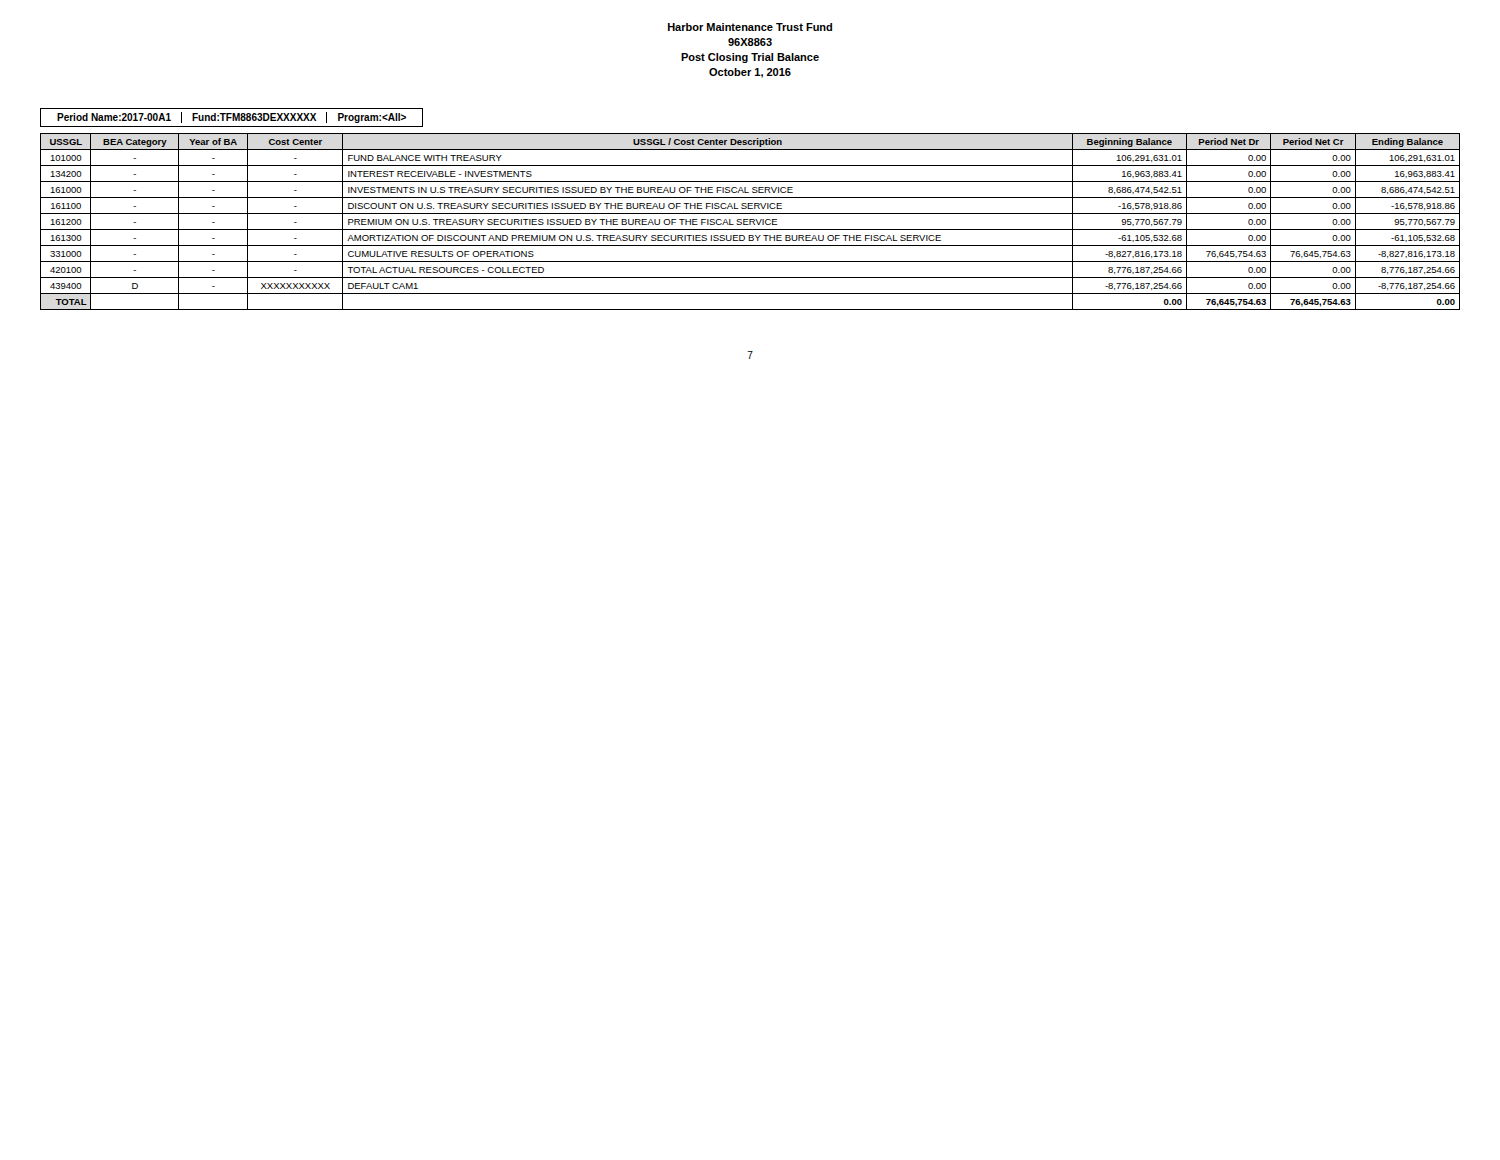Harbor Maintenance Trust Fund
96X8863
Post Closing Trial Balance
October 1, 2016
Period Name:2017-00A1 Fund:TFM8863DEXXXXXX Program:<All>
| USSGL | BEA Category | Year of BA | Cost Center | USSGL / Cost Center Description | Beginning Balance | Period Net Dr | Period Net Cr | Ending Balance |
| --- | --- | --- | --- | --- | --- | --- | --- | --- |
| 101000 | - | - | - | FUND BALANCE WITH TREASURY | 106,291,631.01 | 0.00 | 0.00 | 106,291,631.01 |
| 134200 | - | - | - | INTEREST RECEIVABLE - INVESTMENTS | 16,963,883.41 | 0.00 | 0.00 | 16,963,883.41 |
| 161000 | - | - | - | INVESTMENTS IN U.S TREASURY SECURITIES ISSUED BY THE BUREAU OF THE FISCAL SERVICE | 8,686,474,542.51 | 0.00 | 0.00 | 8,686,474,542.51 |
| 161100 | - | - | - | DISCOUNT ON U.S. TREASURY SECURITIES ISSUED BY THE BUREAU OF THE FISCAL SERVICE | -16,578,918.86 | 0.00 | 0.00 | -16,578,918.86 |
| 161200 | - | - | - | PREMIUM ON U.S. TREASURY SECURITIES ISSUED BY THE BUREAU OF THE FISCAL SERVICE | 95,770,567.79 | 0.00 | 0.00 | 95,770,567.79 |
| 161300 | - | - | - | AMORTIZATION OF DISCOUNT AND PREMIUM ON U.S. TREASURY SECURITIES ISSUED BY THE BUREAU OF THE FISCAL SERVICE | -61,105,532.68 | 0.00 | 0.00 | -61,105,532.68 |
| 331000 | - | - | - | CUMULATIVE RESULTS OF OPERATIONS | -8,827,816,173.18 | 76,645,754.63 | 76,645,754.63 | -8,827,816,173.18 |
| 420100 | - | - | - | TOTAL ACTUAL RESOURCES - COLLECTED | 8,776,187,254.66 | 0.00 | 0.00 | 8,776,187,254.66 |
| 439400 | D | - | XXXXXXXXXXX | DEFAULT CAM1 | -8,776,187,254.66 | 0.00 | 0.00 | -8,776,187,254.66 |
| TOTAL | | | | | 0.00 | 76,645,754.63 | 76,645,754.63 | 0.00 |
7